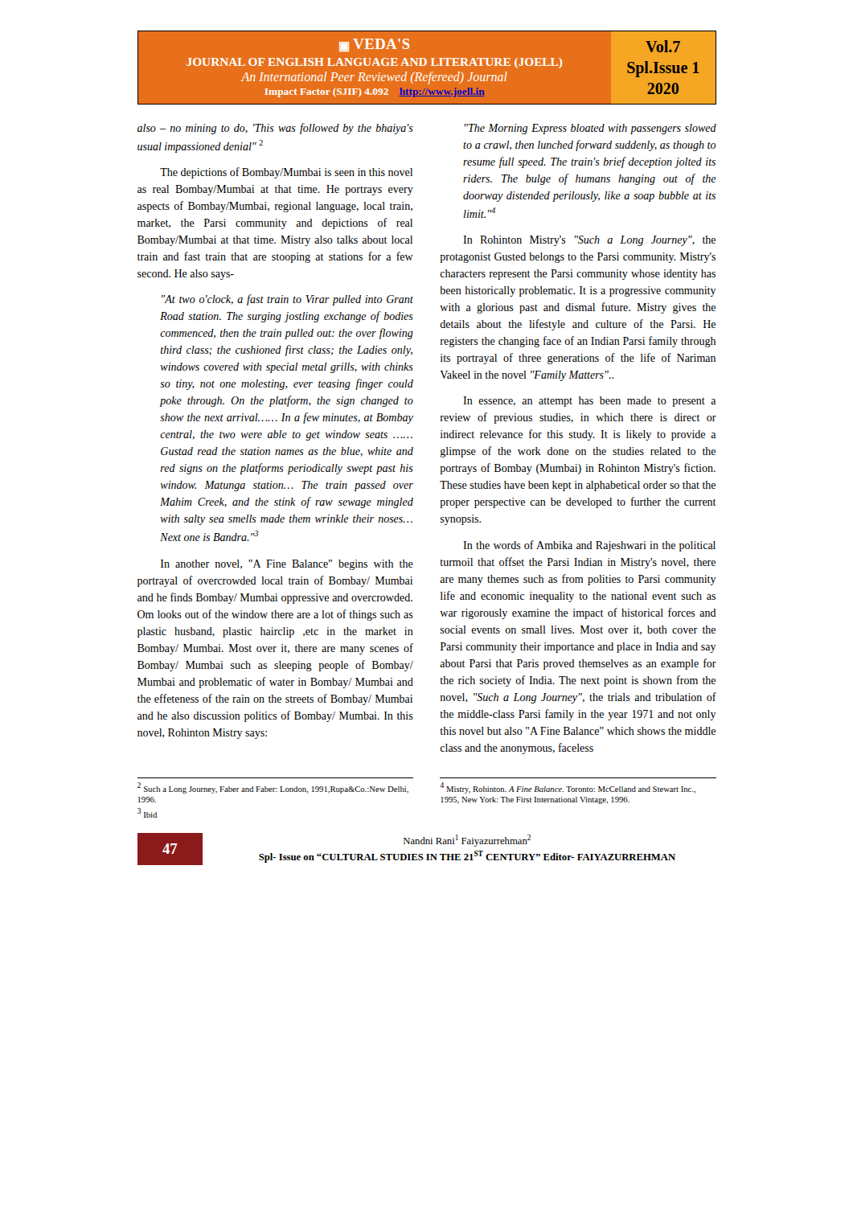▣VEDA'S
JOURNAL OF ENGLISH LANGUAGE AND LITERATURE (JOELL)
An International Peer Reviewed (Refereed) Journal
Impact Factor (SJIF) 4.092 http://www.joell.in
Vol.7
Spl.Issue 1
2020
also – no mining to do, 'This was followed by the bhaiya's usual impassioned denial" 2
The depictions of Bombay/Mumbai is seen in this novel as real Bombay/Mumbai at that time. He portrays every aspects of Bombay/Mumbai, regional language, local train, market, the Parsi community and depictions of real Bombay/Mumbai at that time. Mistry also talks about local train and fast train that are stooping at stations for a few second. He also says-
"At two o'clock, a fast train to Virar pulled into Grant Road station. The surging jostling exchange of bodies commenced, then the train pulled out: the over flowing third class; the cushioned first class; the Ladies only, windows covered with special metal grills, with chinks so tiny, not one molesting, ever teasing finger could poke through. On the platform, the sign changed to show the next arrival…… In a few minutes, at Bombay central, the two were able to get window seats …… Gustad read the station names as the blue, white and red signs on the platforms periodically swept past his window. Matunga station… The train passed over Mahim Creek, and the stink of raw sewage mingled with salty sea smells made them wrinkle their noses… Next one is Bandra."3
In another novel, "A Fine Balance" begins with the portrayal of overcrowded local train of Bombay/ Mumbai and he finds Bombay/ Mumbai oppressive and overcrowded. Om looks out of the window there are a lot of things such as plastic husband, plastic hairclip ,etc in the market in Bombay/ Mumbai. Most over it, there are many scenes of Bombay/ Mumbai such as sleeping people of Bombay/ Mumbai and problematic of water in Bombay/ Mumbai and the effeteness of the rain on the streets of Bombay/ Mumbai and he also discussion politics of Bombay/ Mumbai. In this novel, Rohinton Mistry says:
"The Morning Express bloated with passengers slowed to a crawl, then lunched forward suddenly, as though to resume full speed. The train's brief deception jolted its riders. The bulge of humans hanging out of the doorway distended perilously, like a soap bubble at its limit."4
In Rohinton Mistry's "Such a Long Journey", the protagonist Gusted belongs to the Parsi community. Mistry's characters represent the Parsi community whose identity has been historically problematic. It is a progressive community with a glorious past and dismal future. Mistry gives the details about the lifestyle and culture of the Parsi. He registers the changing face of an Indian Parsi family through its portrayal of three generations of the life of Nariman Vakeel in the novel "Family Matters"..
In essence, an attempt has been made to present a review of previous studies, in which there is direct or indirect relevance for this study. It is likely to provide a glimpse of the work done on the studies related to the portrays of Bombay (Mumbai) in Rohinton Mistry's fiction. These studies have been kept in alphabetical order so that the proper perspective can be developed to further the current synopsis.
In the words of Ambika and Rajeshwari in the political turmoil that offset the Parsi Indian in Mistry's novel, there are many themes such as from polities to Parsi community life and economic inequality to the national event such as war rigorously examine the impact of historical forces and social events on small lives. Most over it, both cover the Parsi community their importance and place in India and say about Parsi that Paris proved themselves as an example for the rich society of India. The next point is shown from the novel, "Such a Long Journey", the trials and tribulation of the middle-class Parsi family in the year 1971 and not only this novel but also "A Fine Balance" which shows the middle class and the anonymous, faceless
2 Such a Long Journey, Faber and Faber: London, 1991,Rupa&Co.:New Delhi, 1996.
3 Ibid
4 Mistry, Rohinton. A Fine Balance. Toronto: McCelland and Stewart Inc., 1995, New York: The First International Vintage, 1996.
47
Nandni Rani1 Faiyazurrehman2
Spl- Issue on “CULTURAL STUDIES IN THE 21ST CENTURY” Editor- FAIYAZURREHMAN